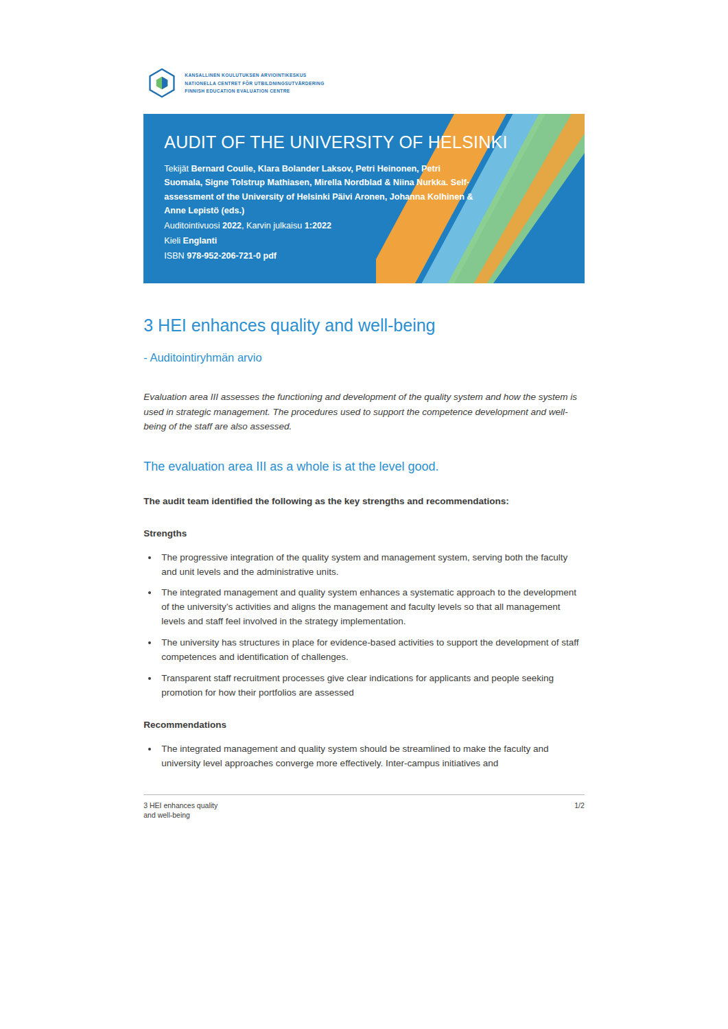Kansallinen koulutuksen arviointikeskus Nationella centret för utbildningsutvärdering Finnish Education Evaluation Centre
AUDIT OF THE UNIVERSITY OF HELSINKI
Tekijät Bernard Coulie, Klara Bolander Laksov, Petri Heinonen, Petri Suomala, Signe Tolstrup Mathiasen, Mirella Nordblad & Niina Nurkka. Self-assessment of the University of Helsinki Päivi Aronen, Johanna Kolhinen & Anne Lepistö (eds.)
Auditointivuosi 2022, Karvin julkaisu 1:2022
Kieli Englanti
ISBN 978-952-206-721-0 pdf
3 HEI enhances quality and well-being
- Auditointiryhmän arvio
Evaluation area III assesses the functioning and development of the quality system and how the system is used in strategic management. The procedures used to support the competence development and well-being of the staff are also assessed.
The evaluation area III as a whole is at the level good.
The audit team identified the following as the key strengths and recommendations:
Strengths
The progressive integration of the quality system and management system, serving both the faculty and unit levels and the administrative units.
The integrated management and quality system enhances a systematic approach to the development of the university’s activities and aligns the management and faculty levels so that all management levels and staff feel involved in the strategy implementation.
The university has structures in place for evidence-based activities to support the development of staff competences and identification of challenges.
Transparent staff recruitment processes give clear indications for applicants and people seeking promotion for how their portfolios are assessed
Recommendations
The integrated management and quality system should be streamlined to make the faculty and university level approaches converge more effectively. Inter-campus initiatives and
3 HEI enhances quality
and well-being
1/2